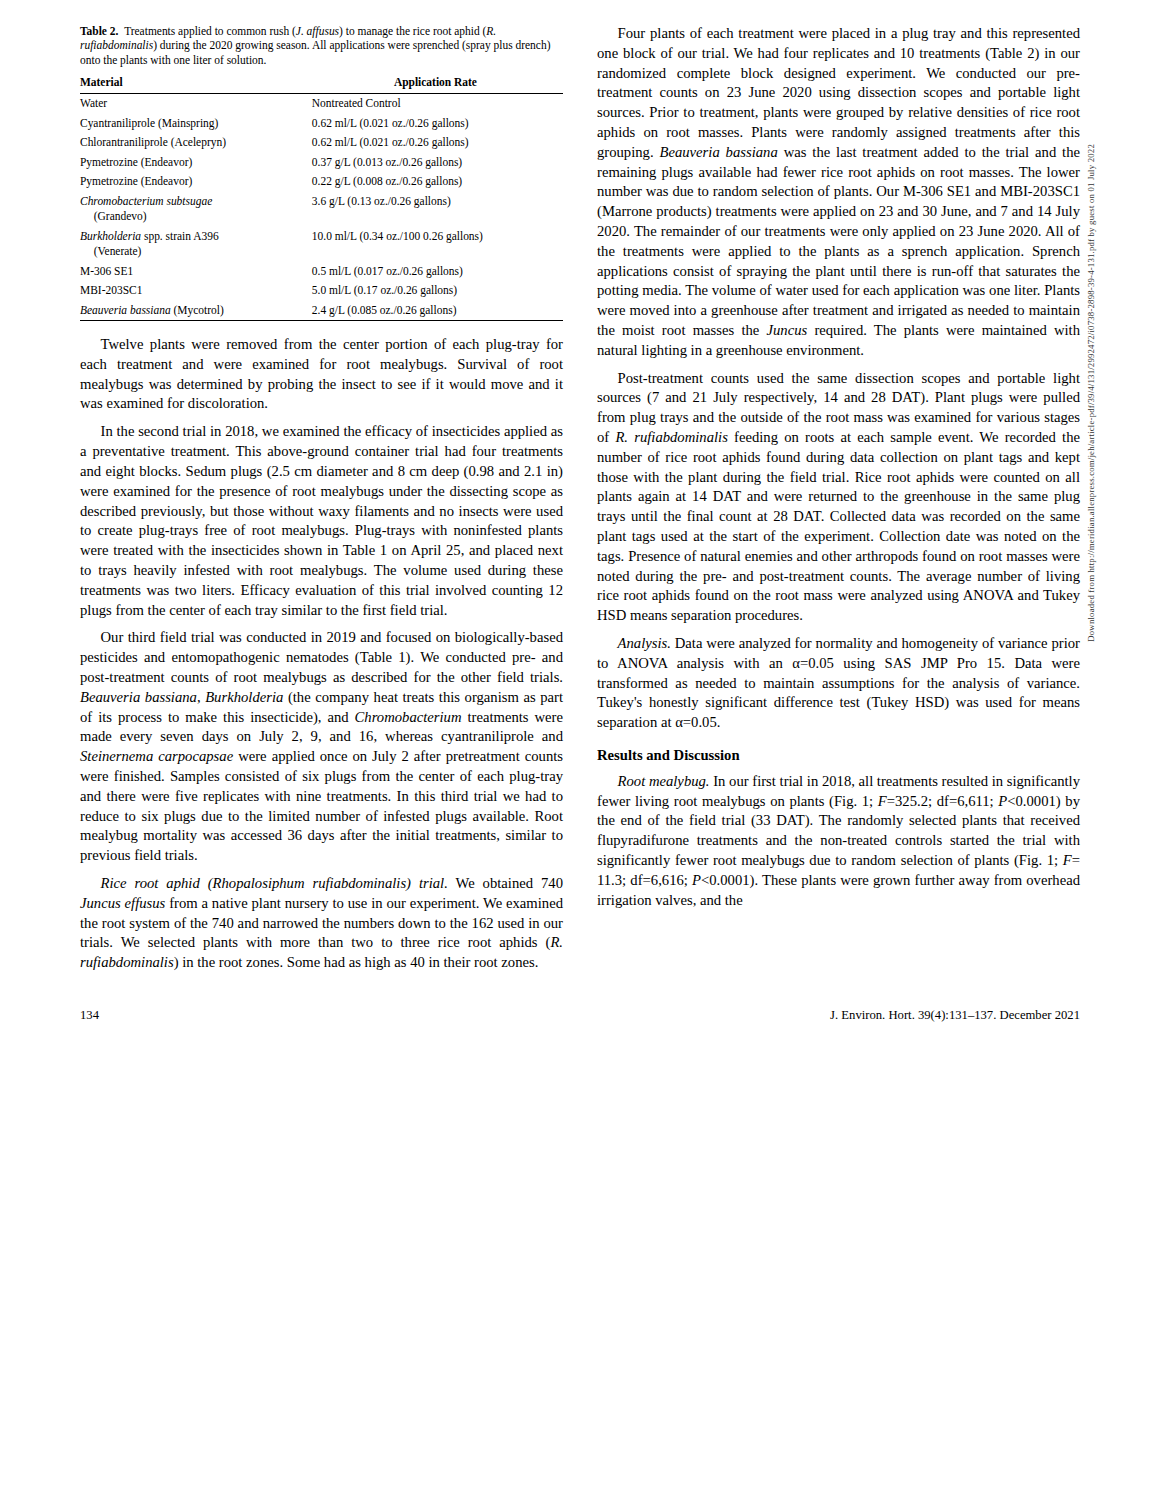Downloaded from http://meridian.allenpress.com/jeh/article-pdf/39/4/131/2992472/i0738-2898-39-4-131.pdf by guest on 01 July 2022
Table 2. Treatments applied to common rush (J. affusus) to manage the rice root aphid (R. rufiabdominalis) during the 2020 growing season. All applications were sprenched (spray plus drench) onto the plants with one liter of solution.
| Material | Application Rate |
| --- | --- |
| Water | Nontreated Control |
| Cyantraniliprole (Mainspring) | 0.62 ml/L (0.021 oz./0.26 gallons) |
| Chlorantraniliprole (Acelepryn) | 0.62 ml/L (0.021 oz./0.26 gallons) |
| Pymetrozine (Endeavor) | 0.37 g/L (0.013 oz./0.26 gallons) |
| Pymetrozine (Endeavor) | 0.22 g/L (0.008 oz./0.26 gallons) |
| Chromobacterium subtsugae (Grandevo) | 3.6 g/L (0.13 oz./0.26 gallons) |
| Burkholderia spp. strain A396 (Venerate) | 10.0 ml/L (0.34 oz./100 0.26 gallons) |
| M-306 SE1 | 0.5 ml/L (0.017 oz./0.26 gallons) |
| MBI-203SC1 | 5.0 ml/L (0.17 oz./0.26 gallons) |
| Beauveria bassiana (Mycotrol) | 2.4 g/L (0.085 oz./0.26 gallons) |
Twelve plants were removed from the center portion of each plug-tray for each treatment and were examined for root mealybugs. Survival of root mealybugs was determined by probing the insect to see if it would move and it was examined for discoloration.
In the second trial in 2018, we examined the efficacy of insecticides applied as a preventative treatment. This above-ground container trial had four treatments and eight blocks. Sedum plugs (2.5 cm diameter and 8 cm deep (0.98 and 2.1 in) were examined for the presence of root mealybugs under the dissecting scope as described previously, but those without waxy filaments and no insects were used to create plug-trays free of root mealybugs. Plug-trays with noninfested plants were treated with the insecticides shown in Table 1 on April 25, and placed next to trays heavily infested with root mealybugs. The volume used during these treatments was two liters. Efficacy evaluation of this trial involved counting 12 plugs from the center of each tray similar to the first field trial.
Our third field trial was conducted in 2019 and focused on biologically-based pesticides and entomopathogenic nematodes (Table 1). We conducted pre- and post-treatment counts of root mealybugs as described for the other field trials. Beauveria bassiana, Burkholderia (the company heat treats this organism as part of its process to make this insecticide), and Chromobacterium treatments were made every seven days on July 2, 9, and 16, whereas cyantraniliprole and Steinernema carpocapsae were applied once on July 2 after pretreatment counts were finished. Samples consisted of six plugs from the center of each plug-tray and there were five replicates with nine treatments. In this third trial we had to reduce to six plugs due to the limited number of infested plugs available. Root mealybug mortality was accessed 36 days after the initial treatments, similar to previous field trials.
Rice root aphid (Rhopalosiphum rufiabdominalis) trial. We obtained 740 Juncus effusus from a native plant nursery to use in our experiment. We examined the root system of the 740 and narrowed the numbers down to the 162 used in our trials. We selected plants with more than two to three rice root aphids (R. rufiabdominalis) in the root zones. Some had as high as 40 in their root zones.
Four plants of each treatment were placed in a plug tray and this represented one block of our trial. We had four replicates and 10 treatments (Table 2) in our randomized complete block designed experiment. We conducted our pre-treatment counts on 23 June 2020 using dissection scopes and portable light sources. Prior to treatment, plants were grouped by relative densities of rice root aphids on root masses. Plants were randomly assigned treatments after this grouping. Beauveria bassiana was the last treatment added to the trial and the remaining plugs available had fewer rice root aphids on root masses. The lower number was due to random selection of plants. Our M-306 SE1 and MBI-203SC1 (Marrone products) treatments were applied on 23 and 30 June, and 7 and 14 July 2020. The remainder of our treatments were only applied on 23 June 2020. All of the treatments were applied to the plants as a sprench application. Sprench applications consist of spraying the plant until there is run-off that saturates the potting media. The volume of water used for each application was one liter. Plants were moved into a greenhouse after treatment and irrigated as needed to maintain the moist root masses the Juncus required. The plants were maintained with natural lighting in a greenhouse environment.
Post-treatment counts used the same dissection scopes and portable light sources (7 and 21 July respectively, 14 and 28 DAT). Plant plugs were pulled from plug trays and the outside of the root mass was examined for various stages of R. rufiabdominalis feeding on roots at each sample event. We recorded the number of rice root aphids found during data collection on plant tags and kept those with the plant during the field trial. Rice root aphids were counted on all plants again at 14 DAT and were returned to the greenhouse in the same plug trays until the final count at 28 DAT. Collected data was recorded on the same plant tags used at the start of the experiment. Collection date was noted on the tags. Presence of natural enemies and other arthropods found on root masses were noted during the pre- and post-treatment counts. The average number of living rice root aphids found on the root mass were analyzed using ANOVA and Tukey HSD means separation procedures.
Analysis. Data were analyzed for normality and homogeneity of variance prior to ANOVA analysis with an α=0.05 using SAS JMP Pro 15. Data were transformed as needed to maintain assumptions for the analysis of variance. Tukey's honestly significant difference test (Tukey HSD) was used for means separation at α=0.05.
Results and Discussion
Root mealybug. In our first trial in 2018, all treatments resulted in significantly fewer living root mealybugs on plants (Fig. 1; F=325.2; df=6,611; P<0.0001) by the end of the field trial (33 DAT). The randomly selected plants that received flupyradifurone treatments and the non-treated controls started the trial with significantly fewer root mealybugs due to random selection of plants (Fig. 1; F= 11.3; df=6,616; P<0.0001). These plants were grown further away from overhead irrigation valves, and the
134
J. Environ. Hort. 39(4):131–137. December 2021